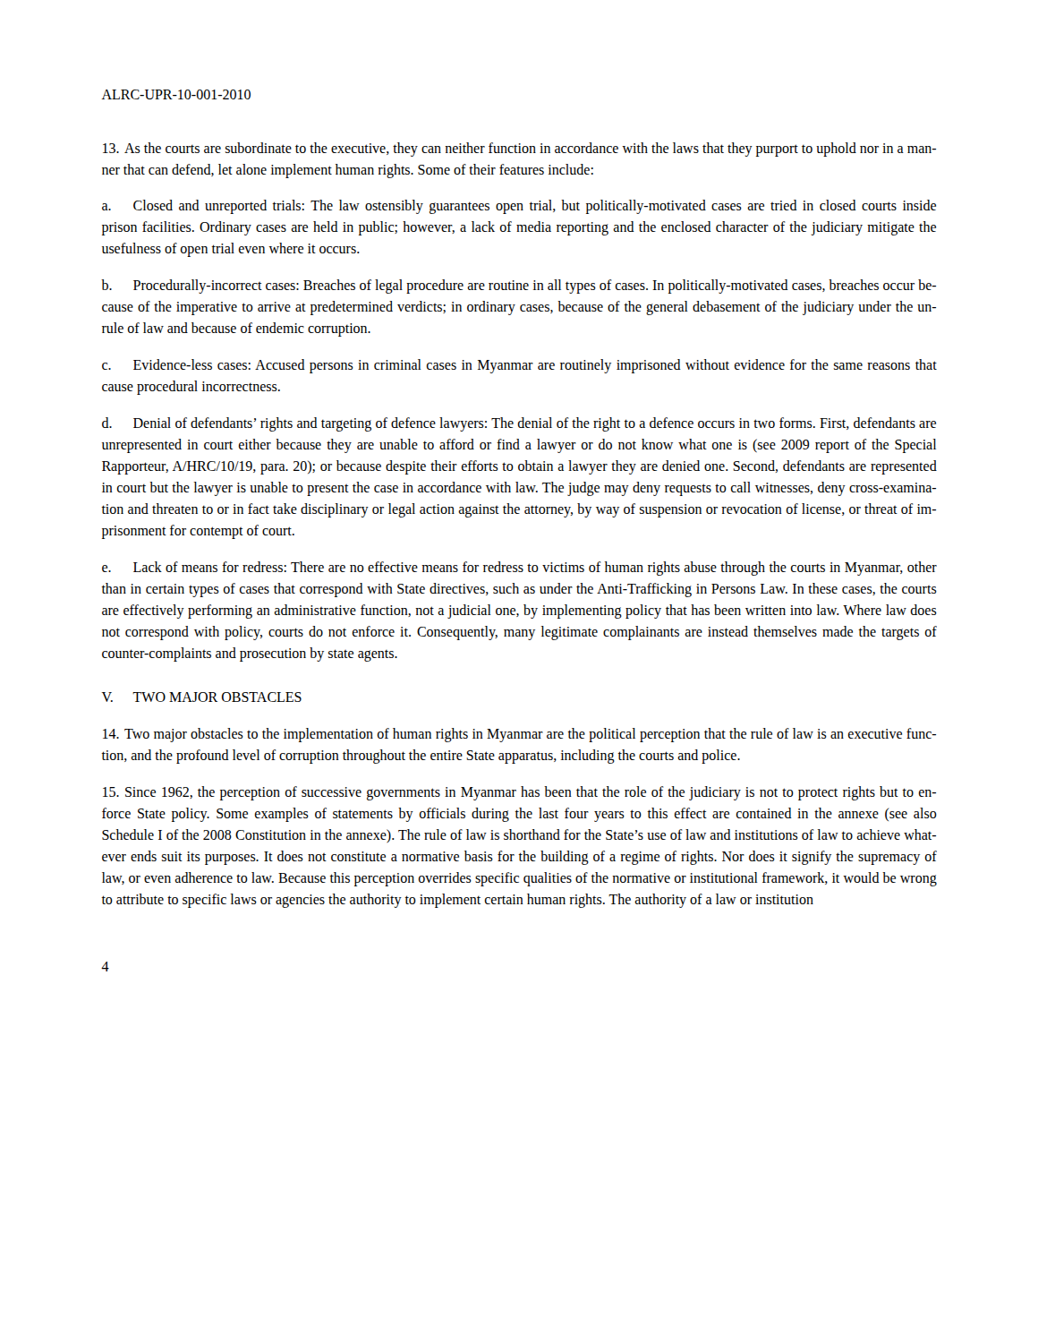ALRC-UPR-10-001-2010
13. As the courts are subordinate to the executive, they can neither function in accordance with the laws that they purport to uphold nor in a manner that can defend, let alone implement human rights. Some of their features include:
a. Closed and unreported trials: The law ostensibly guarantees open trial, but politically-motivated cases are tried in closed courts inside prison facilities. Ordinary cases are held in public; however, a lack of media reporting and the enclosed character of the judiciary mitigate the usefulness of open trial even where it occurs.
b. Procedurally-incorrect cases: Breaches of legal procedure are routine in all types of cases. In politically-motivated cases, breaches occur because of the imperative to arrive at predetermined verdicts; in ordinary cases, because of the general debasement of the judiciary under the un-rule of law and because of endemic corruption.
c. Evidence-less cases: Accused persons in criminal cases in Myanmar are routinely imprisoned without evidence for the same reasons that cause procedural incorrectness.
d. Denial of defendants’ rights and targeting of defence lawyers: The denial of the right to a defence occurs in two forms. First, defendants are unrepresented in court either because they are unable to afford or find a lawyer or do not know what one is (see 2009 report of the Special Rapporteur, A/HRC/10/19, para. 20); or because despite their efforts to obtain a lawyer they are denied one. Second, defendants are represented in court but the lawyer is unable to present the case in accordance with law. The judge may deny requests to call witnesses, deny cross-examination and threaten to or in fact take disciplinary or legal action against the attorney, by way of suspension or revocation of license, or threat of imprisonment for contempt of court.
e. Lack of means for redress: There are no effective means for redress to victims of human rights abuse through the courts in Myanmar, other than in certain types of cases that correspond with State directives, such as under the Anti-Trafficking in Persons Law. In these cases, the courts are effectively performing an administrative function, not a judicial one, by implementing policy that has been written into law. Where law does not correspond with policy, courts do not enforce it. Consequently, many legitimate complainants are instead themselves made the targets of counter-complaints and prosecution by state agents.
V. TWO MAJOR OBSTACLES
14. Two major obstacles to the implementation of human rights in Myanmar are the political perception that the rule of law is an executive function, and the profound level of corruption throughout the entire State apparatus, including the courts and police.
15. Since 1962, the perception of successive governments in Myanmar has been that the role of the judiciary is not to protect rights but to enforce State policy. Some examples of statements by officials during the last four years to this effect are contained in the annexe (see also Schedule I of the 2008 Constitution in the annexe). The rule of law is shorthand for the State’s use of law and institutions of law to achieve whatever ends suit its purposes. It does not constitute a normative basis for the building of a regime of rights. Nor does it signify the supremacy of law, or even adherence to law. Because this perception overrides specific qualities of the normative or institutional framework, it would be wrong to attribute to specific laws or agencies the authority to implement certain human rights. The authority of a law or institution
4